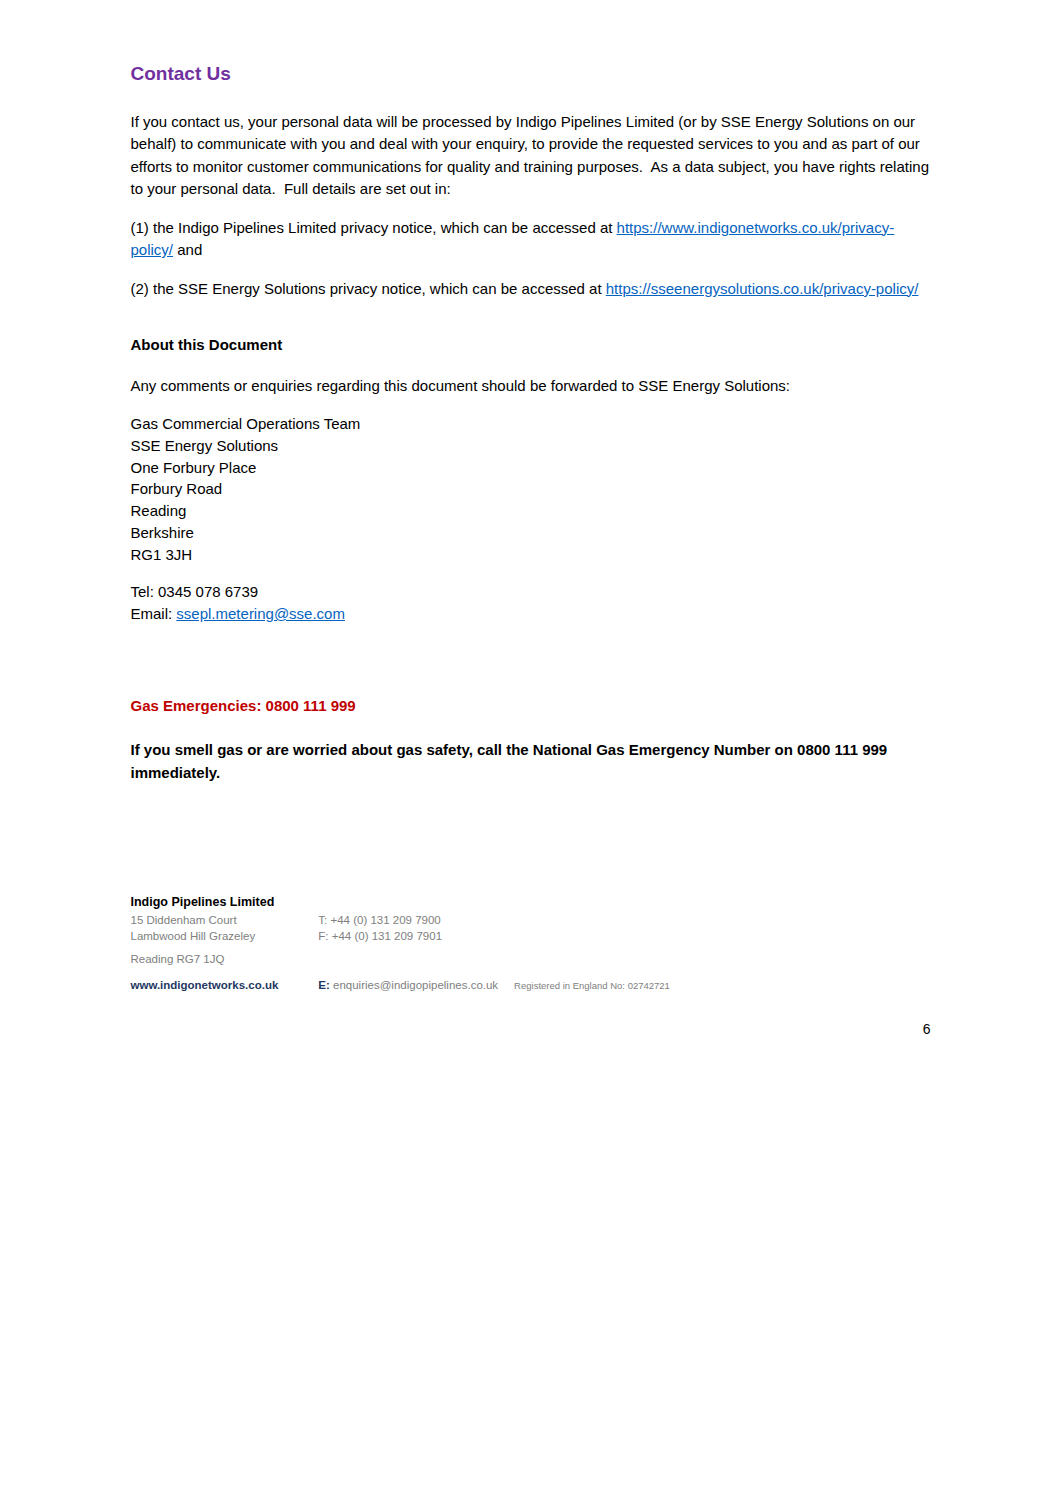Contact Us
If you contact us, your personal data will be processed by Indigo Pipelines Limited (or by SSE Energy Solutions on our behalf) to communicate with you and deal with your enquiry, to provide the requested services to you and as part of our efforts to monitor customer communications for quality and training purposes. As a data subject, you have rights relating to your personal data. Full details are set out in:
(1) the Indigo Pipelines Limited privacy notice, which can be accessed at https://www.indigonetworks.co.uk/privacy-policy/ and
(2) the SSE Energy Solutions privacy notice, which can be accessed at https://sseenergysolutions.co.uk/privacy-policy/
About this Document
Any comments or enquiries regarding this document should be forwarded to SSE Energy Solutions:
Gas Commercial Operations Team
SSE Energy Solutions
One Forbury Place
Forbury Road
Reading
Berkshire
RG1 3JH
Tel: 0345 078 6739
Email: ssepl.metering@sse.com
Gas Emergencies: 0800 111 999
If you smell gas or are worried about gas safety, call the National Gas Emergency Number on 0800 111 999 immediately.
Indigo Pipelines Limited
| 15 Diddenham Court | T: +44 (0) 131 209 7900 |
| Lambwood Hill Grazeley | F: +44 (0) 131 209 7901 |
| Reading RG7 1JQ | |
| www.indigonetworks.co.uk | E: enquiries@indigopipelines.co.uk Registered in England No: 02742721 |
6